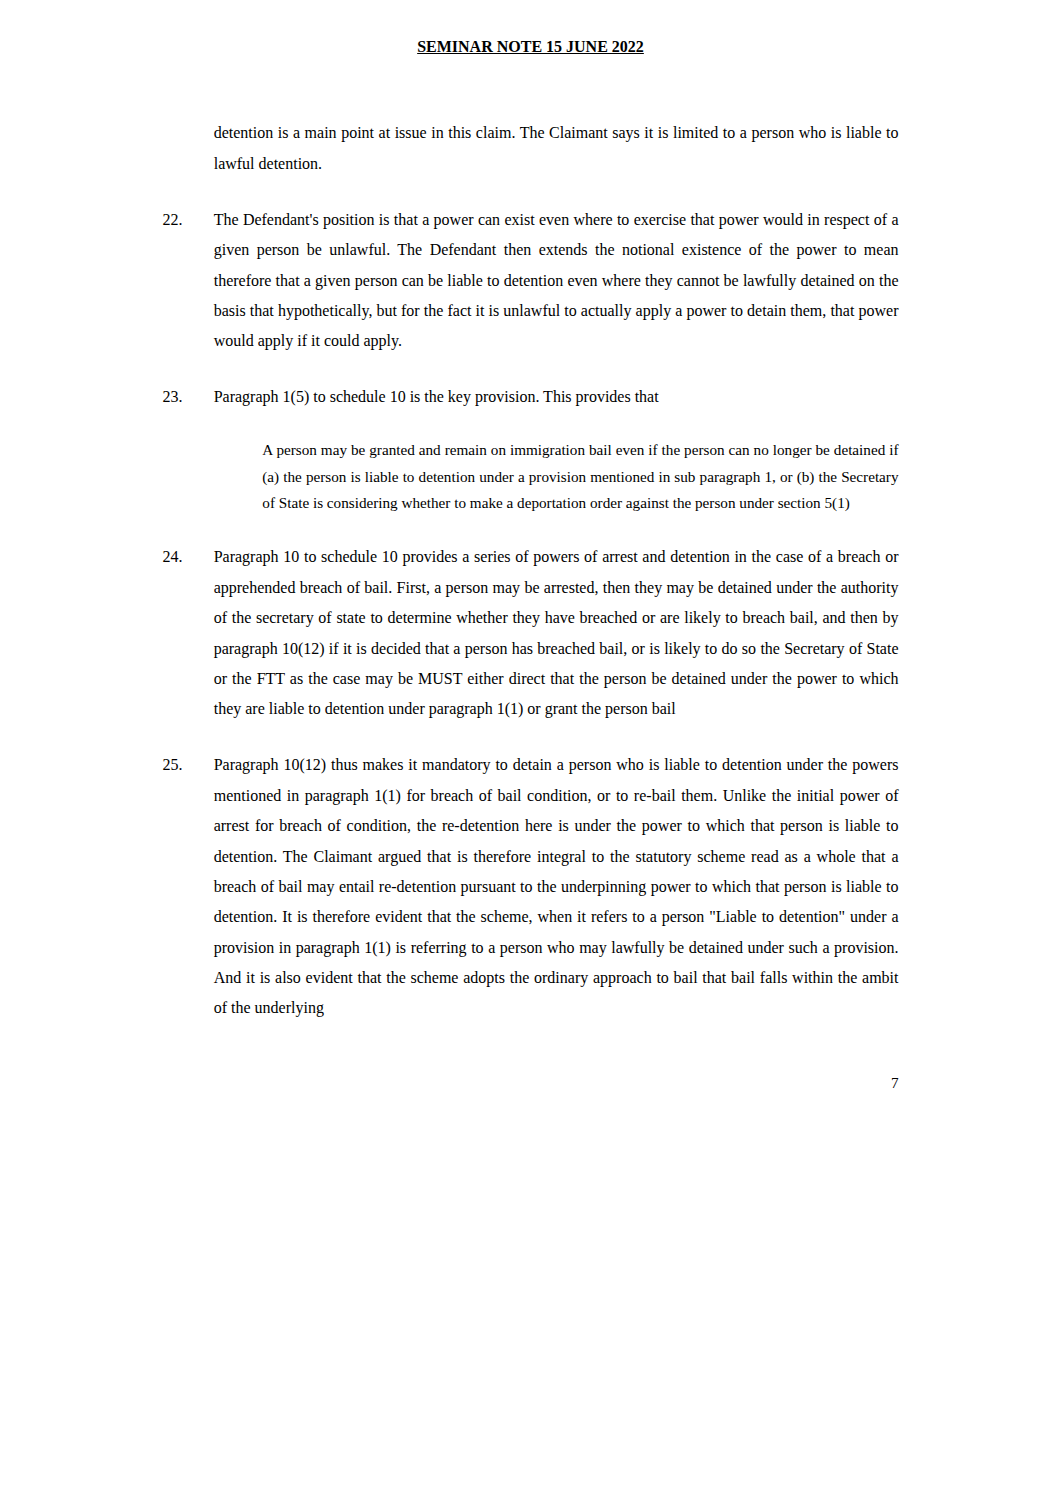SEMINAR NOTE 15 JUNE 2022
detention is a main point at issue in this claim. The Claimant says it is limited to a person who is liable to lawful detention.
The Defendant's position is that a power can exist even where to exercise that power would in respect of a given person be unlawful. The Defendant then extends the notional existence of the power to mean therefore that a given person can be liable to detention even where they cannot be lawfully detained on the basis that hypothetically, but for the fact it is unlawful to actually apply a power to detain them, that power would apply if it could apply.
Paragraph 1(5) to schedule 10 is the key provision. This provides that
A person may be granted and remain on immigration bail even if the person can no longer be detained if (a) the person is liable to detention under a provision mentioned in sub paragraph 1, or (b) the Secretary of State is considering whether to make a deportation order against the person under section 5(1)
Paragraph 10 to schedule 10 provides a series of powers of arrest and detention in the case of a breach or apprehended breach of bail. First, a person may be arrested, then they may be detained under the authority of the secretary of state to determine whether they have breached or are likely to breach bail, and then by paragraph 10(12) if it is decided that a person has breached bail, or is likely to do so the Secretary of State or the FTT as the case may be MUST either direct that the person be detained under the power to which they are liable to detention under paragraph 1(1) or grant the person bail
Paragraph 10(12) thus makes it mandatory to detain a person who is liable to detention under the powers mentioned in paragraph 1(1) for breach of bail condition, or to re-bail them. Unlike the initial power of arrest for breach of condition, the re-detention here is under the power to which that person is liable to detention. The Claimant argued that is therefore integral to the statutory scheme read as a whole that a breach of bail may entail re-detention pursuant to the underpinning power to which that person is liable to detention. It is therefore evident that the scheme, when it refers to a person "Liable to detention" under a provision in paragraph 1(1) is referring to a person who may lawfully be detained under such a provision. And it is also evident that the scheme adopts the ordinary approach to bail that bail falls within the ambit of the underlying
7